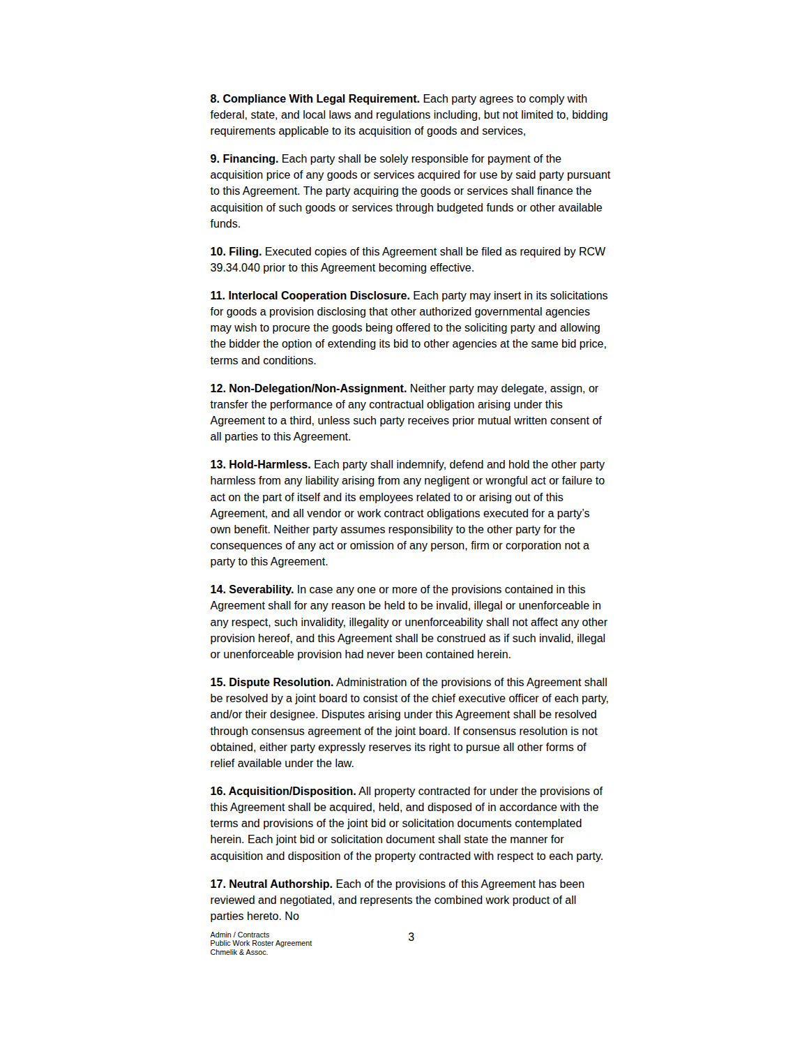8. Compliance With Legal Requirement. Each party agrees to comply with federal, state, and local laws and regulations including, but not limited to, bidding requirements applicable to its acquisition of goods and services,
9. Financing. Each party shall be solely responsible for payment of the acquisition price of any goods or services acquired for use by said party pursuant to this Agreement. The party acquiring the goods or services shall finance the acquisition of such goods or services through budgeted funds or other available funds.
10. Filing. Executed copies of this Agreement shall be filed as required by RCW 39.34.040 prior to this Agreement becoming effective.
11. Interlocal Cooperation Disclosure. Each party may insert in its solicitations for goods a provision disclosing that other authorized governmental agencies may wish to procure the goods being offered to the soliciting party and allowing the bidder the option of extending its bid to other agencies at the same bid price, terms and conditions.
12. Non-Delegation/Non-Assignment. Neither party may delegate, assign, or transfer the performance of any contractual obligation arising under this Agreement to a third, unless such party receives prior mutual written consent of all parties to this Agreement.
13. Hold-Harmless. Each party shall indemnify, defend and hold the other party harmless from any liability arising from any negligent or wrongful act or failure to act on the part of itself and its employees related to or arising out of this Agreement, and all vendor or work contract obligations executed for a party’s own benefit. Neither party assumes responsibility to the other party for the consequences of any act or omission of any person, firm or corporation not a party to this Agreement.
14. Severability. In case any one or more of the provisions contained in this Agreement shall for any reason be held to be invalid, illegal or unenforceable in any respect, such invalidity, illegality or unenforceability shall not affect any other provision hereof, and this Agreement shall be construed as if such invalid, illegal or unenforceable provision had never been contained herein.
15. Dispute Resolution. Administration of the provisions of this Agreement shall be resolved by a joint board to consist of the chief executive officer of each party, and/or their designee. Disputes arising under this Agreement shall be resolved through consensus agreement of the joint board. If consensus resolution is not obtained, either party expressly reserves its right to pursue all other forms of relief available under the law.
16. Acquisition/Disposition. All property contracted for under the provisions of this Agreement shall be acquired, held, and disposed of in accordance with the terms and provisions of the joint bid or solicitation documents contemplated herein. Each joint bid or solicitation document shall state the manner for acquisition and disposition of the property contracted with respect to each party.
17. Neutral Authorship. Each of the provisions of this Agreement has been reviewed and negotiated, and represents the combined work product of all parties hereto. No
Admin / Contracts
Public Work Roster Agreement
Chmelik & Assoc.
3